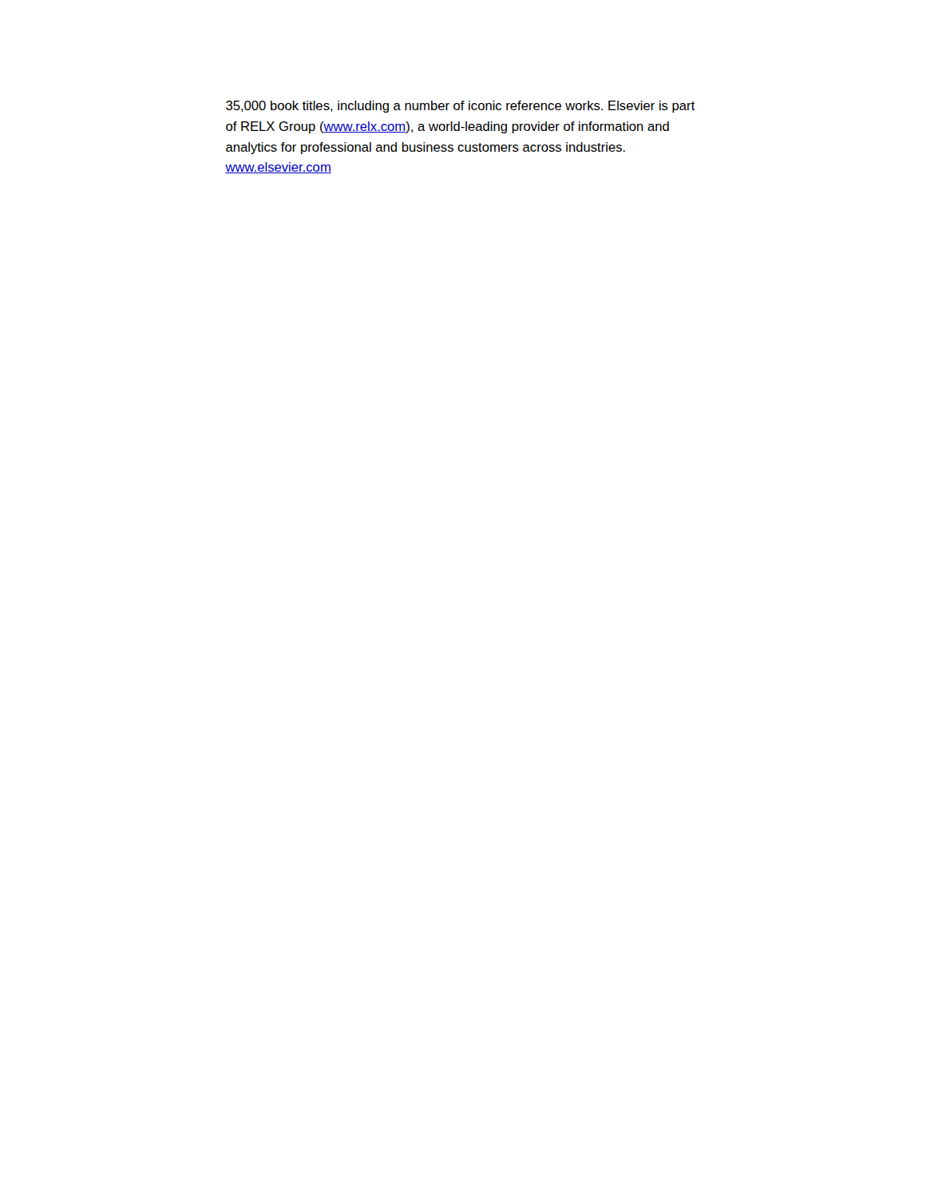35,000 book titles, including a number of iconic reference works. Elsevier is part of RELX Group (www.relx.com), a world-leading provider of information and analytics for professional and business customers across industries. www.elsevier.com